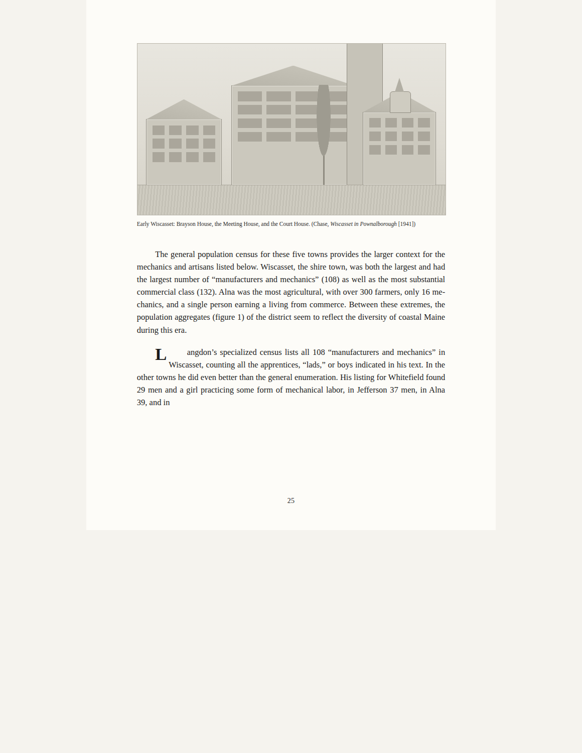Early Wiscasset: Brayson House, the Meeting House, and the Court House. (Chase, Wiscasset in Pownalborough [1941])
The general population census for these five towns provides the larger context for the mechanics and artisans listed below. Wiscasset, the shire town, was both the largest and had the largest number of “manufacturers and mechanics” (108) as well as the most substantial commercial class (132). Alna was the most agricultural, with over 300 farmers, only 16 mechanics, and a single person earning a living from commerce. Between these extremes, the population aggregates (figure 1) of the district seem to reflect the diversity of coastal Maine during this era.
Langdon’s specialized census lists all 108 “manufacturers and mechanics” in Wiscasset, counting all the apprentices, “lads,” or boys indicated in his text. In the other towns he did even better than the general enumeration. His listing for Whitefield found 29 men and a girl practicing some form of mechanical labor, in Jefferson 37 men, in Alna 39, and in
25